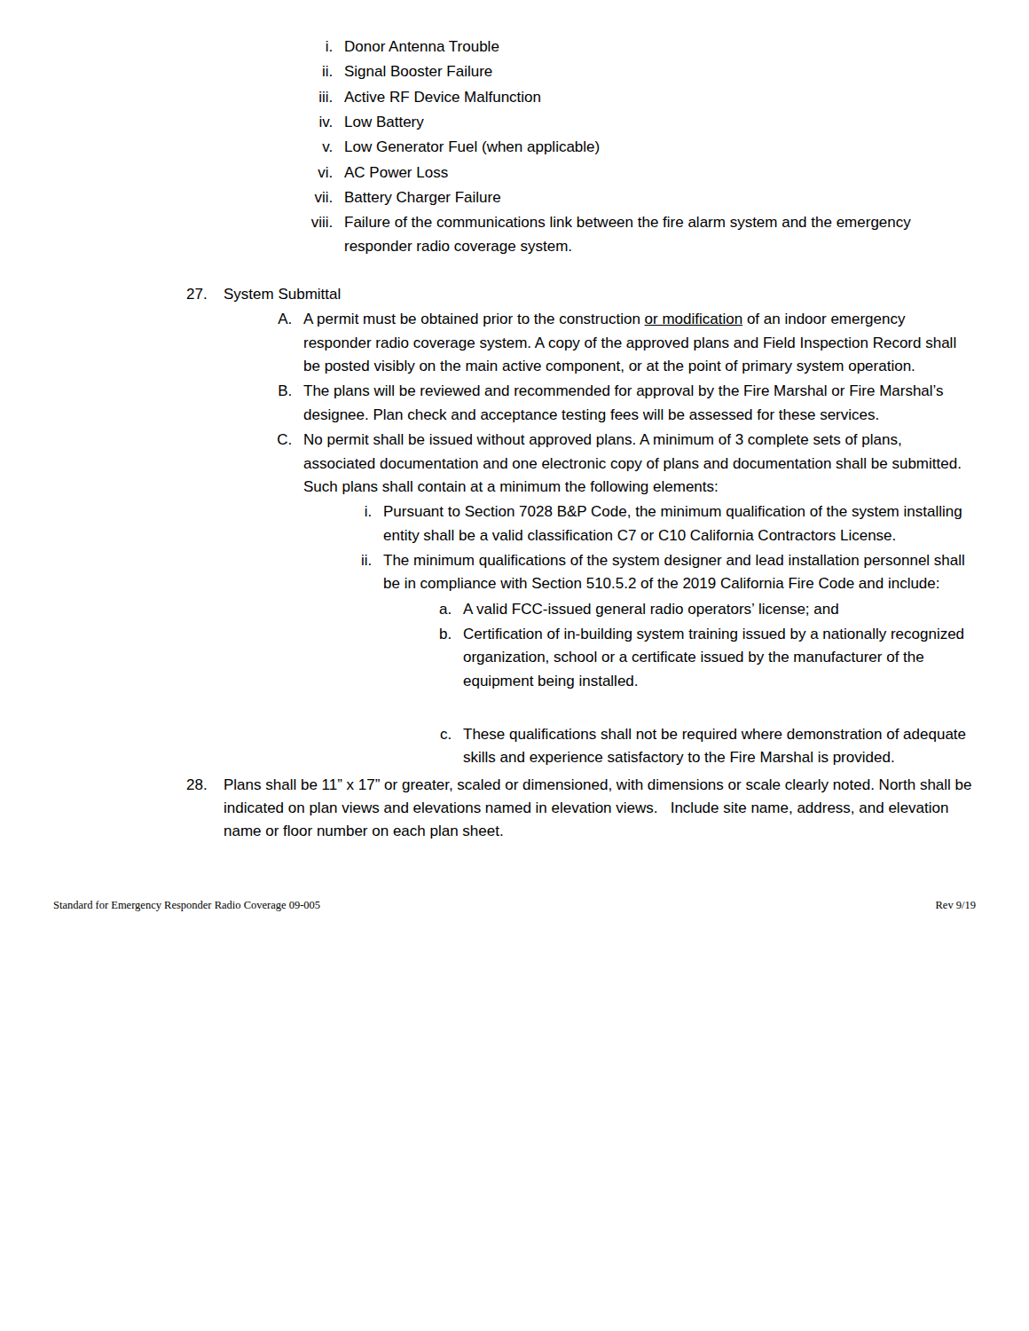Donor Antenna Trouble
Signal Booster Failure
Active RF Device Malfunction
Low Battery
Low Generator Fuel (when applicable)
AC Power Loss
Battery Charger Failure
Failure of the communications link between the fire alarm system and the emergency responder radio coverage system.
27. System Submittal
A permit must be obtained prior to the construction or modification of an indoor emergency responder radio coverage system. A copy of the approved plans and Field Inspection Record shall be posted visibly on the main active component, or at the point of primary system operation.
The plans will be reviewed and recommended for approval by the Fire Marshal or Fire Marshal’s designee. Plan check and acceptance testing fees will be assessed for these services.
No permit shall be issued without approved plans. A minimum of 3 complete sets of plans, associated documentation and one electronic copy of plans and documentation shall be submitted. Such plans shall contain at a minimum the following elements:
Pursuant to Section 7028 B&P Code, the minimum qualification of the system installing entity shall be a valid classification C7 or C10 California Contractors License.
The minimum qualifications of the system designer and lead installation personnel shall be in compliance with Section 510.5.2 of the 2019 California Fire Code and include:
A valid FCC-issued general radio operators’ license; and
Certification of in-building system training issued by a nationally recognized organization, school or a certificate issued by the manufacturer of the equipment being installed.
These qualifications shall not be required where demonstration of adequate skills and experience satisfactory to the Fire Marshal is provided.
28. Plans shall be 11” x 17” or greater, scaled or dimensioned, with dimensions or scale clearly noted. North shall be indicated on plan views and elevations named in elevation views. Include site name, address, and elevation name or floor number on each plan sheet.
Standard for Emergency Responder Radio Coverage 09-005 Rev 9/19